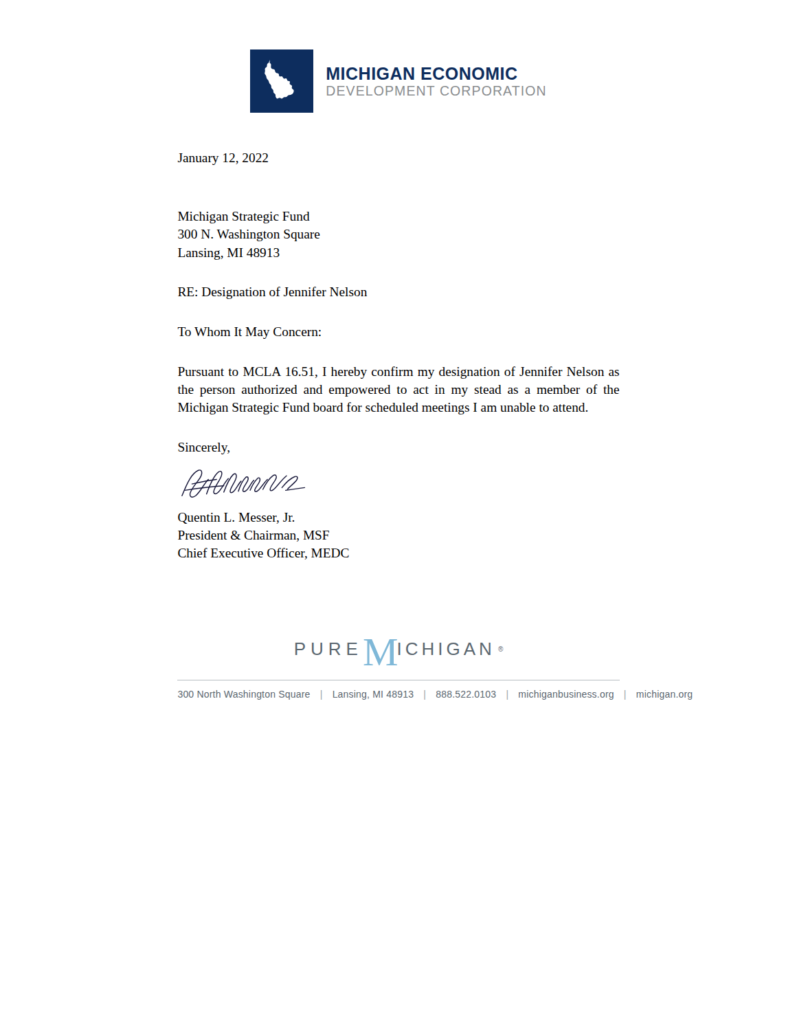MICHIGAN ECONOMIC
DEVELOPMENT CORPORATION
January 12, 2022
Michigan Strategic Fund
300 N. Washington Square
Lansing, MI 48913
RE: Designation of Jennifer Nelson
To Whom It May Concern:
Pursuant to MCLA 16.51, I hereby confirm my designation of Jennifer Nelson as the person authorized and empowered to act in my stead as a member of the Michigan Strategic Fund board for scheduled meetings I am unable to attend.
Sincerely,
Quentin L. Messer, Jr.
President & Chairman, MSF
Chief Executive Officer, MEDC
PURE MICHIGAN®
300 North Washington Square | Lansing, MI 48913 | 888.522.0103 | michiganbusiness.org | michigan.org